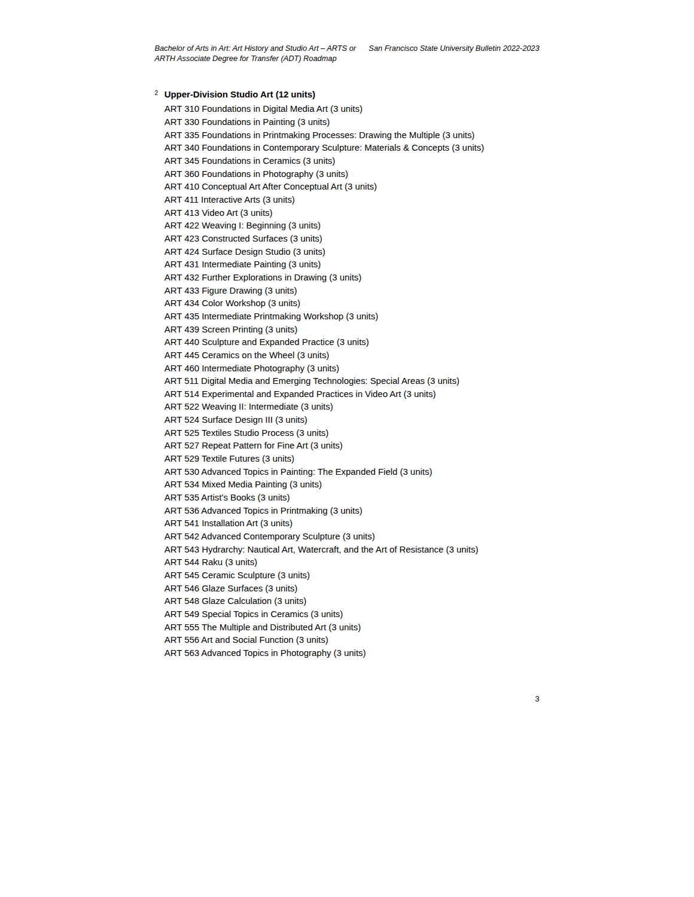Bachelor of Arts in Art: Art History and Studio Art – ARTS or ARTH Associate Degree for Transfer (ADT) Roadmap
San Francisco State University Bulletin 2022-2023
2
Upper-Division Studio Art (12 units)
ART 310 Foundations in Digital Media Art (3 units)
ART 330 Foundations in Painting (3 units)
ART 335 Foundations in Printmaking Processes: Drawing the Multiple (3 units)
ART 340 Foundations in Contemporary Sculpture: Materials & Concepts (3 units)
ART 345 Foundations in Ceramics (3 units)
ART 360 Foundations in Photography (3 units)
ART 410 Conceptual Art After Conceptual Art (3 units)
ART 411 Interactive Arts (3 units)
ART 413 Video Art (3 units)
ART 422 Weaving I: Beginning (3 units)
ART 423 Constructed Surfaces (3 units)
ART 424 Surface Design Studio (3 units)
ART 431 Intermediate Painting (3 units)
ART 432 Further Explorations in Drawing (3 units)
ART 433 Figure Drawing (3 units)
ART 434 Color Workshop (3 units)
ART 435 Intermediate Printmaking Workshop (3 units)
ART 439 Screen Printing (3 units)
ART 440 Sculpture and Expanded Practice (3 units)
ART 445 Ceramics on the Wheel (3 units)
ART 460 Intermediate Photography (3 units)
ART 511 Digital Media and Emerging Technologies: Special Areas (3 units)
ART 514 Experimental and Expanded Practices in Video Art (3 units)
ART 522 Weaving II: Intermediate (3 units)
ART 524 Surface Design III (3 units)
ART 525 Textiles Studio Process (3 units)
ART 527 Repeat Pattern for Fine Art (3 units)
ART 529 Textile Futures (3 units)
ART 530 Advanced Topics in Painting: The Expanded Field (3 units)
ART 534 Mixed Media Painting (3 units)
ART 535 Artist’s Books (3 units)
ART 536 Advanced Topics in Printmaking (3 units)
ART 541 Installation Art (3 units)
ART 542 Advanced Contemporary Sculpture (3 units)
ART 543 Hydrarchy: Nautical Art, Watercraft, and the Art of Resistance (3 units)
ART 544 Raku (3 units)
ART 545 Ceramic Sculpture (3 units)
ART 546 Glaze Surfaces (3 units)
ART 548 Glaze Calculation (3 units)
ART 549 Special Topics in Ceramics (3 units)
ART 555 The Multiple and Distributed Art (3 units)
ART 556 Art and Social Function (3 units)
ART 563 Advanced Topics in Photography (3 units)
3